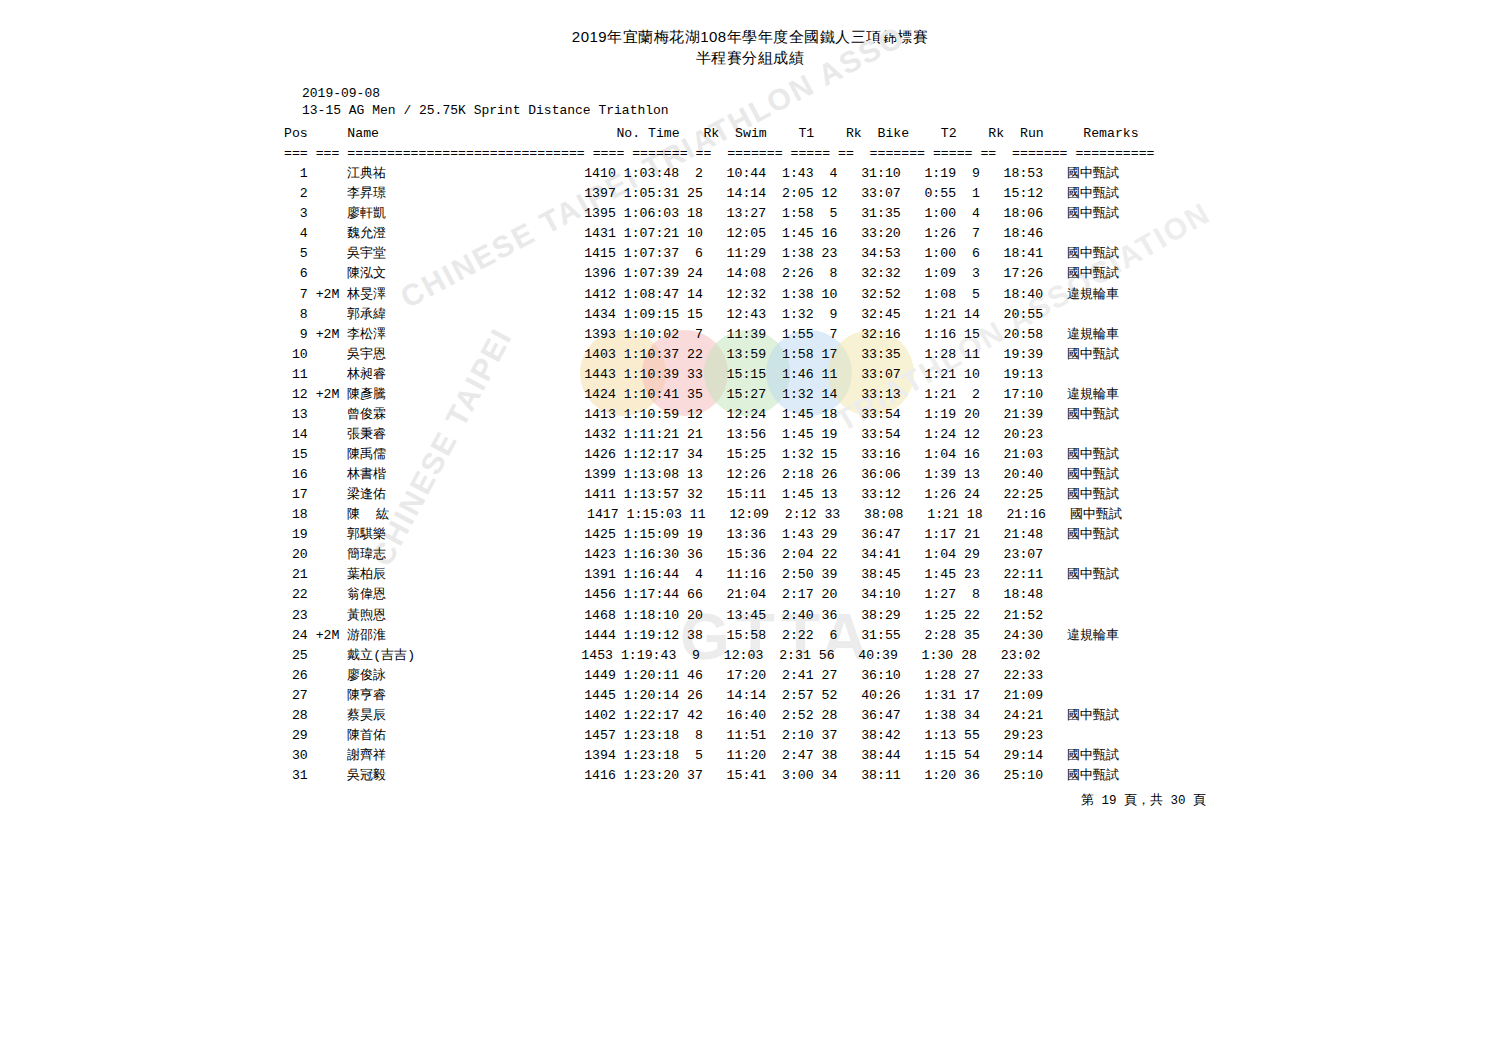CHINESE TAIPEI TRIATHLON ASSO
CHINESE TAIPEI
TRIATHLON ASSOCIATION
GTTA
2019年宜蘭梅花湖108年學年度全國鐵人三項錦標賽
半程賽分組成績
2019-09-08
13-15 AG Men / 25.75K Sprint Distance Triathlon
Pos     Name                              No. Time   Rk  Swim    T1    Rk  Bike    T2    Rk  Run     Remarks
=== === ============================== ==== ======= ==  ======= ===== ==  ======= ===== ==  ======= ==========
  1     江典祐                         1410 1:03:48  2   10:44  1:43  4   31:10   1:19  9   18:53   國中甄試
  2     李昇璟                         1397 1:05:31 25   14:14  2:05 12   33:07   0:55  1   15:12   國中甄試
  3     廖軒凱                         1395 1:06:03 18   13:27  1:58  5   31:35   1:00  4   18:06   國中甄試
  4     魏允澄                         1431 1:07:21 10   12:05  1:45 16   33:20   1:26  7   18:46
  5     吳宇堂                         1415 1:07:37  6   11:29  1:38 23   34:53   1:00  6   18:41   國中甄試
  6     陳泓文                         1396 1:07:39 24   14:08  2:26  8   32:32   1:09  3   17:26   國中甄試
  7 +2M 林旻澤                         1412 1:08:47 14   12:32  1:38 10   32:52   1:08  5   18:40   違規輪車
  8     郭承緯                         1434 1:09:15 15   12:43  1:32  9   32:45   1:21 14   20:55
  9 +2M 李松澤                         1393 1:10:02  7   11:39  1:55  7   32:16   1:16 15   20:58   違規輪車
 10     吳宇恩                         1403 1:10:37 22   13:59  1:58 17   33:35   1:28 11   19:39   國中甄試
 11     林昶睿                         1443 1:10:39 33   15:15  1:46 11   33:07   1:21 10   19:13
 12 +2M 陳彥騰                         1424 1:10:41 35   15:27  1:32 14   33:13   1:21  2   17:10   違規輪車
 13     曾俊霖                         1413 1:10:59 12   12:24  1:45 18   33:54   1:19 20   21:39   國中甄試
 14     張秉睿                         1432 1:11:21 21   13:56  1:45 19   33:54   1:24 12   20:23
 15     陳禹儒                         1426 1:12:17 34   15:25  1:32 15   33:16   1:04 16   21:03   國中甄試
 16     林書楷                         1399 1:13:08 13   12:26  2:18 26   36:06   1:39 13   20:40   國中甄試
 17     梁逢佑                         1411 1:13:57 32   15:11  1:45 13   33:12   1:26 24   22:25   國中甄試
 18     陳  紘                         1417 1:15:03 11   12:09  2:12 33   38:08   1:21 18   21:16   國中甄試
 19     郭騏樂                         1425 1:15:09 19   13:36  1:43 29   36:47   1:17 21   21:48   國中甄試
 20     簡瑋志                         1423 1:16:30 36   15:36  2:04 22   34:41   1:04 29   23:07
 21     葉柏辰                         1391 1:16:44  4   11:16  2:50 39   38:45   1:45 23   22:11   國中甄試
 22     翁偉恩                         1456 1:17:44 66   21:04  2:17 20   34:10   1:27  8   18:48
 23     黃煦恩                         1468 1:18:10 20   13:45  2:40 36   38:29   1:25 22   21:52
 24 +2M 游邵淮                         1444 1:19:12 38   15:58  2:22  6   31:55   2:28 35   24:30   違規輪車
 25     戴立(吉吉)                     1453 1:19:43  9   12:03  2:31 56   40:39   1:30 28   23:02
 26     廖俊詠                         1449 1:20:11 46   17:20  2:41 27   36:10   1:28 27   22:33
 27     陳亨睿                         1445 1:20:14 26   14:14  2:57 52   40:26   1:31 17   21:09
 28     蔡昊辰                         1402 1:22:17 42   16:40  2:52 28   36:47   1:38 34   24:21   國中甄試
 29     陳首佑                         1457 1:23:18  8   11:51  2:10 37   38:42   1:13 55   29:23
 30     謝齊祥                         1394 1:23:18  5   11:20  2:47 38   38:44   1:15 54   29:14   國中甄試
 31     吳冠毅                         1416 1:23:20 37   15:41  3:00 34   38:11   1:20 36   25:10   國中甄試
第 19 頁，共 30 頁